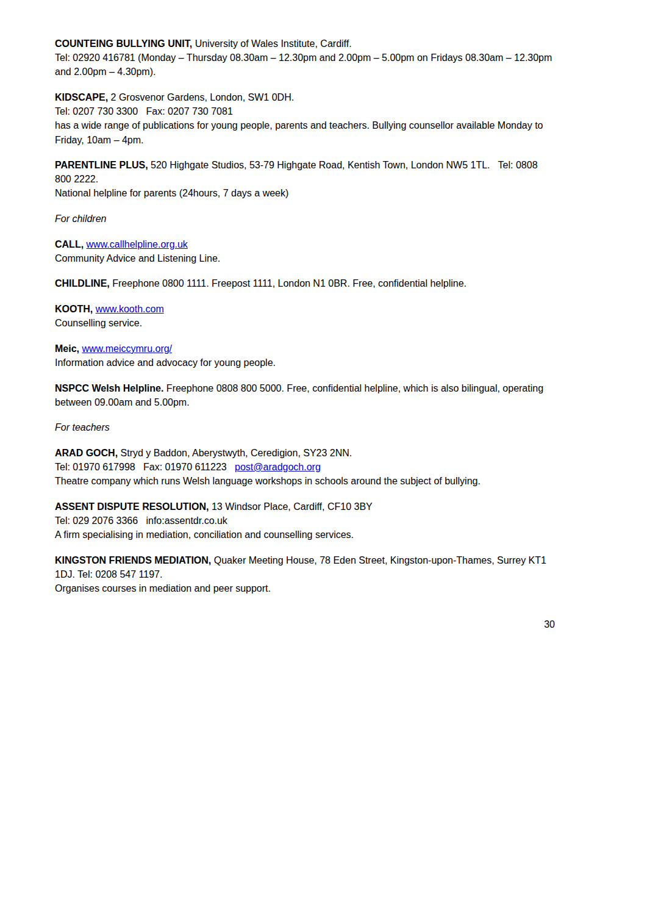COUNTEING BULLYING UNIT, University of Wales Institute, Cardiff.
Tel: 02920 416781 (Monday – Thursday 08.30am – 12.30pm and 2.00pm – 5.00pm on Fridays 08.30am – 12.30pm and 2.00pm – 4.30pm).
KIDSCAPE, 2 Grosvenor Gardens, London, SW1 0DH.
Tel: 0207 730 3300 Fax: 0207 730 7081
has a wide range of publications for young people, parents and teachers. Bullying counsellor available Monday to Friday, 10am – 4pm.
PARENTLINE PLUS, 520 Highgate Studios, 53-79 Highgate Road, Kentish Town, London NW5 1TL. Tel: 0808 800 2222.
National helpline for parents (24hours, 7 days a week)
For children
CALL, www.callhelpline.org.uk
Community Advice and Listening Line.
CHILDLINE, Freephone 0800 1111. Freepost 1111, London N1 0BR. Free, confidential helpline.
KOOTH, www.kooth.com
Counselling service.
Meic, www.meiccymru.org/
Information advice and advocacy for young people.
NSPCC Welsh Helpline. Freephone 0808 800 5000. Free, confidential helpline, which is also bilingual, operating between 09.00am and 5.00pm.
For teachers
ARAD GOCH, Stryd y Baddon, Aberystwyth, Ceredigion, SY23 2NN.
Tel: 01970 617998 Fax: 01970 611223 post@aradgoch.org
Theatre company which runs Welsh language workshops in schools around the subject of bullying.
ASSENT DISPUTE RESOLUTION, 13 Windsor Place, Cardiff, CF10 3BY
Tel: 029 2076 3366 info:assentdr.co.uk
A firm specialising in mediation, conciliation and counselling services.
KINGSTON FRIENDS MEDIATION, Quaker Meeting House, 78 Eden Street, Kingston-upon-Thames, Surrey KT1 1DJ. Tel: 0208 547 1197.
Organises courses in mediation and peer support.
30